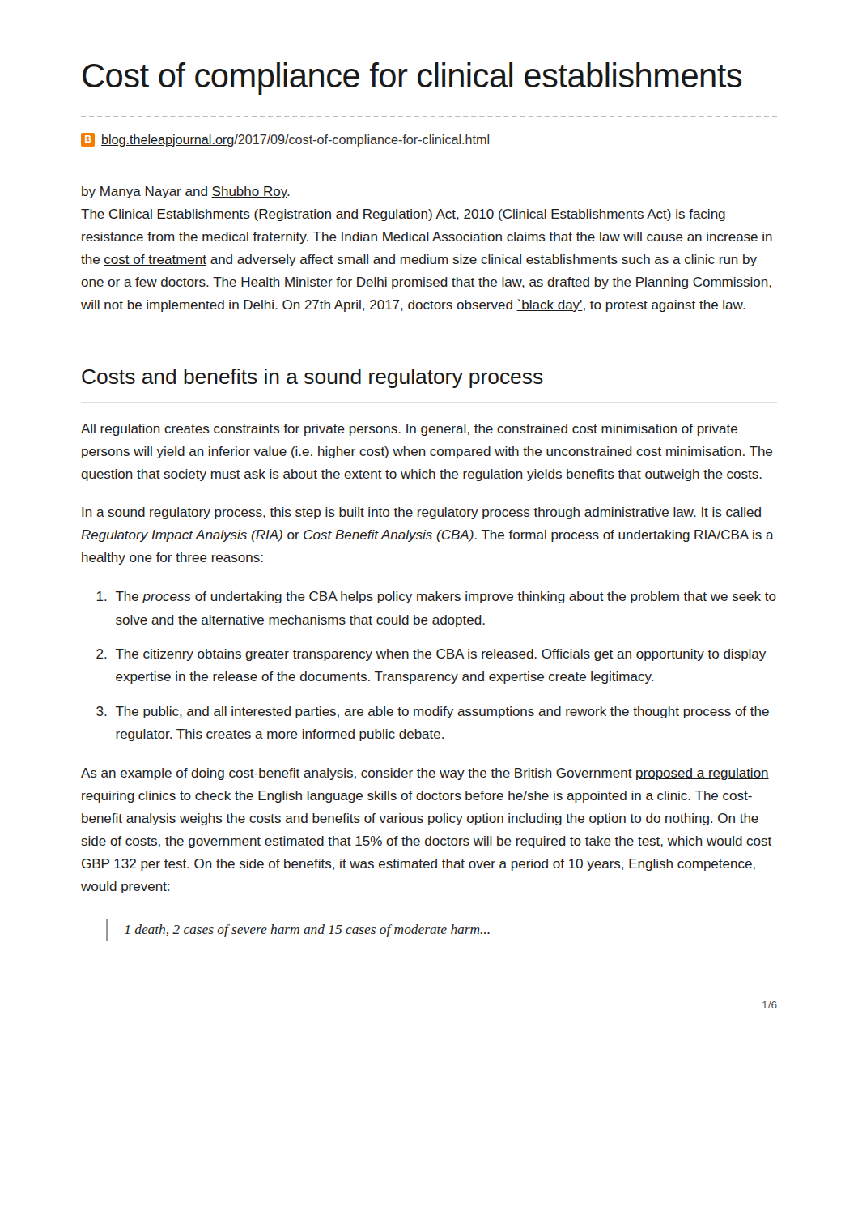Cost of compliance for clinical establishments
B blog.theleapjournal.org/2017/09/cost-of-compliance-for-clinical.html
by Manya Nayar and Shubho Roy.
The Clinical Establishments (Registration and Regulation) Act, 2010 (Clinical Establishments Act) is facing resistance from the medical fraternity. The Indian Medical Association claims that the law will cause an increase in the cost of treatment and adversely affect small and medium size clinical establishments such as a clinic run by one or a few doctors. The Health Minister for Delhi promised that the law, as drafted by the Planning Commission, will not be implemented in Delhi. On 27th April, 2017, doctors observed `black day', to protest against the law.
Costs and benefits in a sound regulatory process
All regulation creates constraints for private persons. In general, the constrained cost minimisation of private persons will yield an inferior value (i.e. higher cost) when compared with the unconstrained cost minimisation. The question that society must ask is about the extent to which the regulation yields benefits that outweigh the costs.
In a sound regulatory process, this step is built into the regulatory process through administrative law. It is called Regulatory Impact Analysis (RIA) or Cost Benefit Analysis (CBA). The formal process of undertaking RIA/CBA is a healthy one for three reasons:
The process of undertaking the CBA helps policy makers improve thinking about the problem that we seek to solve and the alternative mechanisms that could be adopted.
The citizenry obtains greater transparency when the CBA is released. Officials get an opportunity to display expertise in the release of the documents. Transparency and expertise create legitimacy.
The public, and all interested parties, are able to modify assumptions and rework the thought process of the regulator. This creates a more informed public debate.
As an example of doing cost-benefit analysis, consider the way the the British Government proposed a regulation requiring clinics to check the English language skills of doctors before he/she is appointed in a clinic. The cost-benefit analysis weighs the costs and benefits of various policy option including the option to do nothing. On the side of costs, the government estimated that 15% of the doctors will be required to take the test, which would cost GBP 132 per test. On the side of benefits, it was estimated that over a period of 10 years, English competence, would prevent:
1 death, 2 cases of severe harm and 15 cases of moderate harm...
1/6